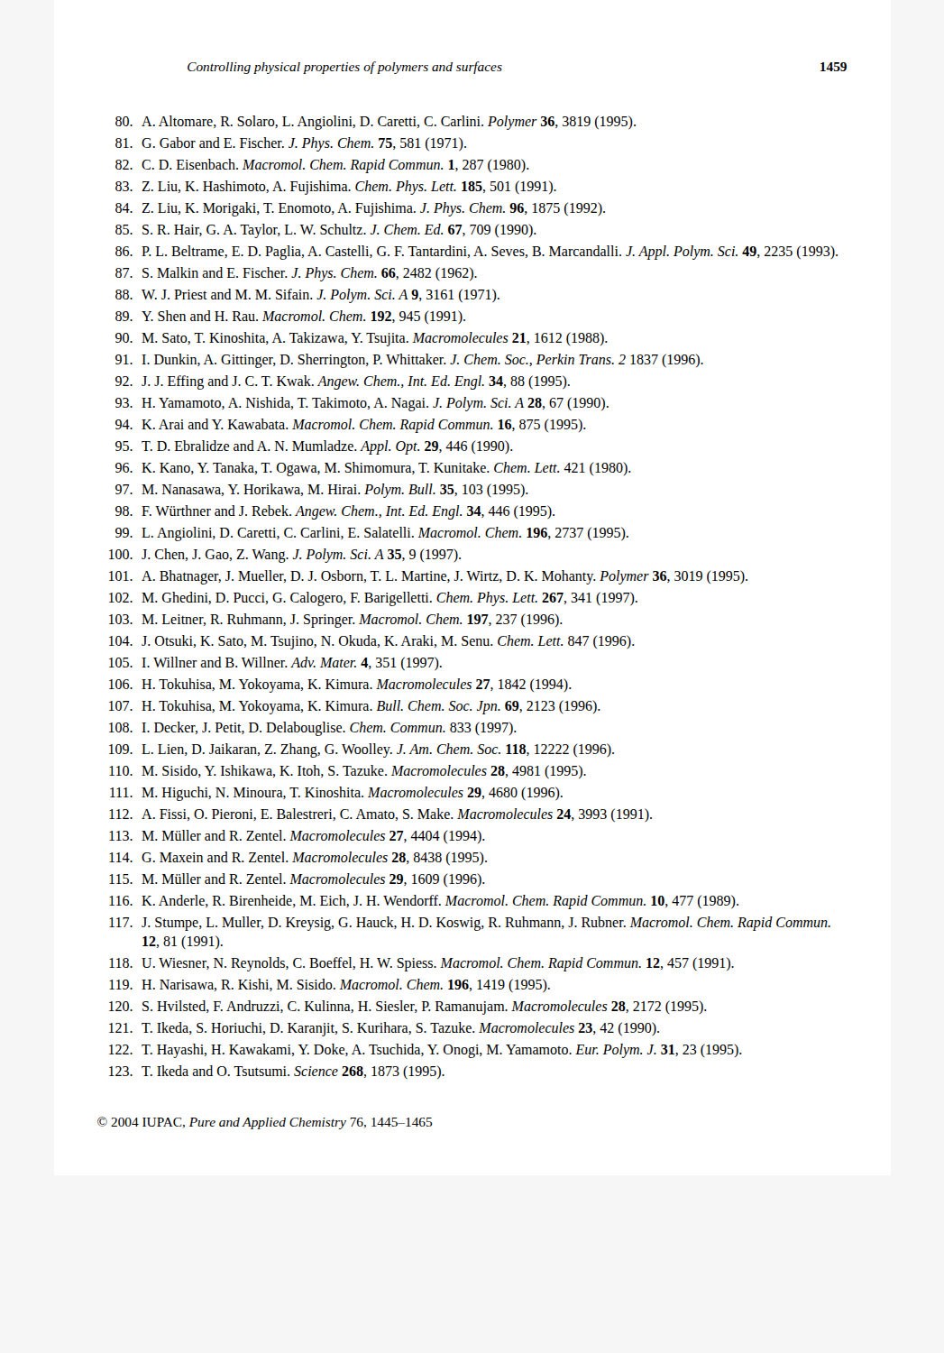Controlling physical properties of polymers and surfaces 1459
80. A. Altomare, R. Solaro, L. Angiolini, D. Caretti, C. Carlini. Polymer 36, 3819 (1995).
81. G. Gabor and E. Fischer. J. Phys. Chem. 75, 581 (1971).
82. C. D. Eisenbach. Macromol. Chem. Rapid Commun. 1, 287 (1980).
83. Z. Liu, K. Hashimoto, A. Fujishima. Chem. Phys. Lett. 185, 501 (1991).
84. Z. Liu, K. Morigaki, T. Enomoto, A. Fujishima. J. Phys. Chem. 96, 1875 (1992).
85. S. R. Hair, G. A. Taylor, L. W. Schultz. J. Chem. Ed. 67, 709 (1990).
86. P. L. Beltrame, E. D. Paglia, A. Castelli, G. F. Tantardini, A. Seves, B. Marcandalli. J. Appl. Polym. Sci. 49, 2235 (1993).
87. S. Malkin and E. Fischer. J. Phys. Chem. 66, 2482 (1962).
88. W. J. Priest and M. M. Sifain. J. Polym. Sci. A 9, 3161 (1971).
89. Y. Shen and H. Rau. Macromol. Chem. 192, 945 (1991).
90. M. Sato, T. Kinoshita, A. Takizawa, Y. Tsujita. Macromolecules 21, 1612 (1988).
91. I. Dunkin, A. Gittinger, D. Sherrington, P. Whittaker. J. Chem. Soc., Perkin Trans. 2 1837 (1996).
92. J. J. Effing and J. C. T. Kwak. Angew. Chem., Int. Ed. Engl. 34, 88 (1995).
93. H. Yamamoto, A. Nishida, T. Takimoto, A. Nagai. J. Polym. Sci. A 28, 67 (1990).
94. K. Arai and Y. Kawabata. Macromol. Chem. Rapid Commun. 16, 875 (1995).
95. T. D. Ebralidze and A. N. Mumladze. Appl. Opt. 29, 446 (1990).
96. K. Kano, Y. Tanaka, T. Ogawa, M. Shimomura, T. Kunitake. Chem. Lett. 421 (1980).
97. M. Nanasawa, Y. Horikawa, M. Hirai. Polym. Bull. 35, 103 (1995).
98. F. Würthner and J. Rebek. Angew. Chem., Int. Ed. Engl. 34, 446 (1995).
99. L. Angiolini, D. Caretti, C. Carlini, E. Salatelli. Macromol. Chem. 196, 2737 (1995).
100. J. Chen, J. Gao, Z. Wang. J. Polym. Sci. A 35, 9 (1997).
101. A. Bhatnager, J. Mueller, D. J. Osborn, T. L. Martine, J. Wirtz, D. K. Mohanty. Polymer 36, 3019 (1995).
102. M. Ghedini, D. Pucci, G. Calogero, F. Barigelletti. Chem. Phys. Lett. 267, 341 (1997).
103. M. Leitner, R. Ruhmann, J. Springer. Macromol. Chem. 197, 237 (1996).
104. J. Otsuki, K. Sato, M. Tsujino, N. Okuda, K. Araki, M. Senu. Chem. Lett. 847 (1996).
105. I. Willner and B. Willner. Adv. Mater. 4, 351 (1997).
106. H. Tokuhisa, M. Yokoyama, K. Kimura. Macromolecules 27, 1842 (1994).
107. H. Tokuhisa, M. Yokoyama, K. Kimura. Bull. Chem. Soc. Jpn. 69, 2123 (1996).
108. I. Decker, J. Petit, D. Delabouglise. Chem. Commun. 833 (1997).
109. L. Lien, D. Jaikaran, Z. Zhang, G. Woolley. J. Am. Chem. Soc. 118, 12222 (1996).
110. M. Sisido, Y. Ishikawa, K. Itoh, S. Tazuke. Macromolecules 28, 4981 (1995).
111. M. Higuchi, N. Minoura, T. Kinoshita. Macromolecules 29, 4680 (1996).
112. A. Fissi, O. Pieroni, E. Balestreri, C. Amato, S. Make. Macromolecules 24, 3993 (1991).
113. M. Müller and R. Zentel. Macromolecules 27, 4404 (1994).
114. G. Maxein and R. Zentel. Macromolecules 28, 8438 (1995).
115. M. Müller and R. Zentel. Macromolecules 29, 1609 (1996).
116. K. Anderle, R. Birenheide, M. Eich, J. H. Wendorff. Macromol. Chem. Rapid Commun. 10, 477 (1989).
117. J. Stumpe, L. Muller, D. Kreysig, G. Hauck, H. D. Koswig, R. Ruhmann, J. Rubner. Macromol. Chem. Rapid Commun. 12, 81 (1991).
118. U. Wiesner, N. Reynolds, C. Boeffel, H. W. Spiess. Macromol. Chem. Rapid Commun. 12, 457 (1991).
119. H. Narisawa, R. Kishi, M. Sisido. Macromol. Chem. 196, 1419 (1995).
120. S. Hvilsted, F. Andruzzi, C. Kulinna, H. Siesler, P. Ramanujam. Macromolecules 28, 2172 (1995).
121. T. Ikeda, S. Horiuchi, D. Karanjit, S. Kurihara, S. Tazuke. Macromolecules 23, 42 (1990).
122. T. Hayashi, H. Kawakami, Y. Doke, A. Tsuchida, Y. Onogi, M. Yamamoto. Eur. Polym. J. 31, 23 (1995).
123. T. Ikeda and O. Tsutsumi. Science 268, 1873 (1995).
© 2004 IUPAC, Pure and Applied Chemistry 76, 1445–1465